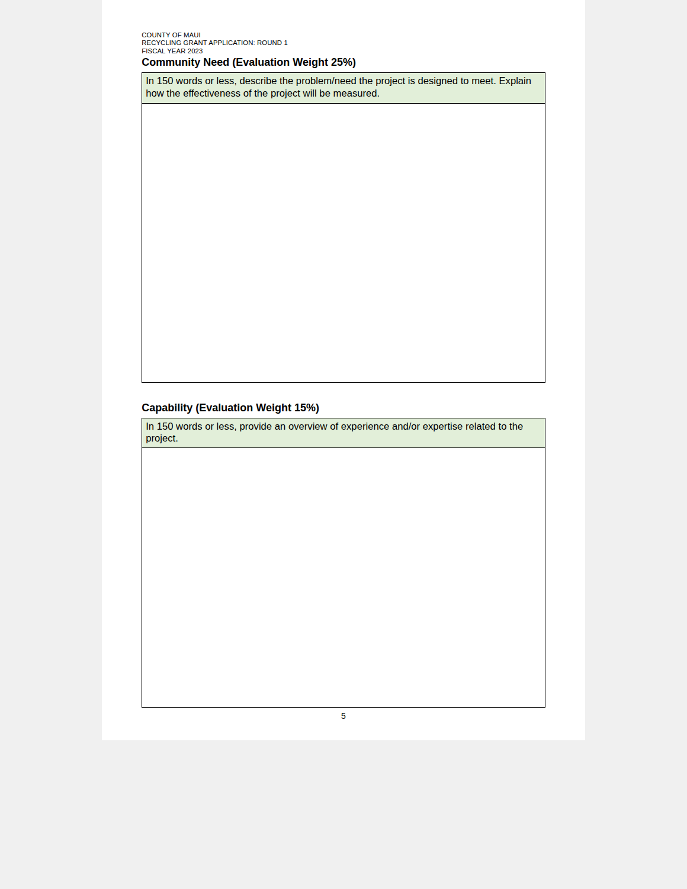COUNTY OF MAUI
RECYCLING GRANT APPLICATION: ROUND 1
FISCAL YEAR 2023
Community Need (Evaluation Weight 25%)
In 150 words or less, describe the problem/need the project is designed to meet. Explain how the effectiveness of the project will be measured.
Capability (Evaluation Weight 15%)
In 150 words or less, provide an overview of experience and/or expertise related to the project.
5